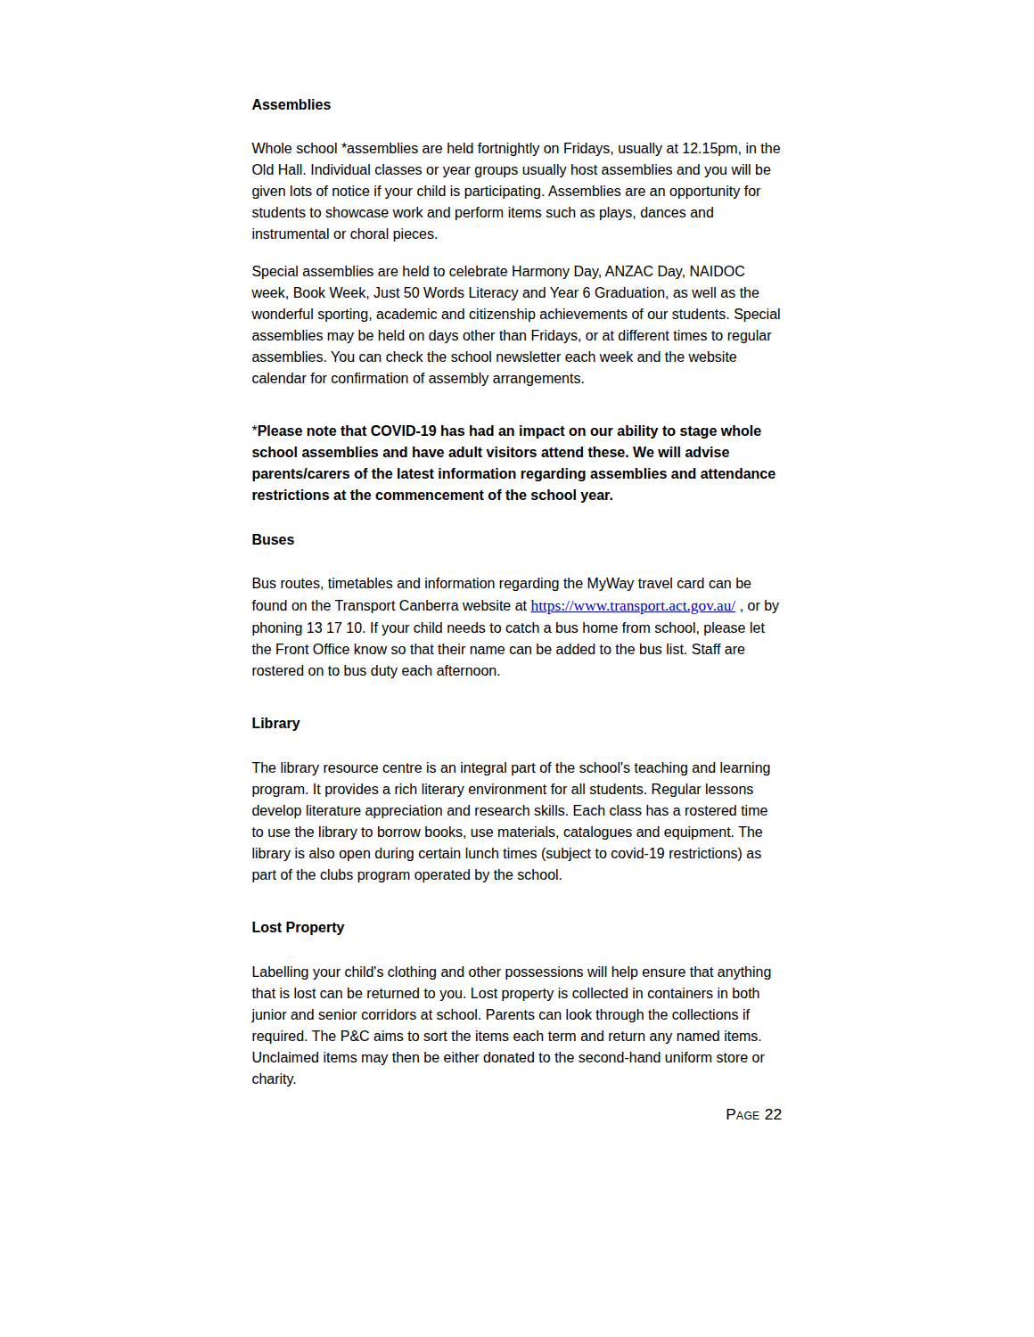Assemblies
Whole school *assemblies are held fortnightly on Fridays, usually at 12.15pm, in the Old Hall. Individual classes or year groups usually host assemblies and you will be given lots of notice if your child is participating. Assemblies are an opportunity for students to showcase work and perform items such as plays, dances and instrumental or choral pieces.
Special assemblies are held to celebrate Harmony Day, ANZAC Day, NAIDOC week, Book Week, Just 50 Words Literacy and Year 6 Graduation, as well as the wonderful sporting, academic and citizenship achievements of our students. Special assemblies may be held on days other than Fridays, or at different times to regular assemblies. You can check the school newsletter each week and the website calendar for confirmation of assembly arrangements.
*Please note that COVID-19 has had an impact on our ability to stage whole school assemblies and have adult visitors attend these. We will advise parents/carers of the latest information regarding assemblies and attendance restrictions at the commencement of the school year.
Buses
Bus routes, timetables and information regarding the MyWay travel card can be found on the Transport Canberra website at https://www.transport.act.gov.au/ , or by phoning 13 17 10. If your child needs to catch a bus home from school, please let the Front Office know so that their name can be added to the bus list. Staff are rostered on to bus duty each afternoon.
Library
The library resource centre is an integral part of the school's teaching and learning program. It provides a rich literary environment for all students. Regular lessons develop literature appreciation and research skills. Each class has a rostered time to use the library to borrow books, use materials, catalogues and equipment. The library is also open during certain lunch times (subject to covid-19 restrictions) as part of the clubs program operated by the school.
Lost Property
Labelling your child's clothing and other possessions will help ensure that anything that is lost can be returned to you. Lost property is collected in containers in both junior and senior corridors at school. Parents can look through the collections if required. The P&C aims to sort the items each term and return any named items. Unclaimed items may then be either donated to the second-hand uniform store or charity.
Page 22